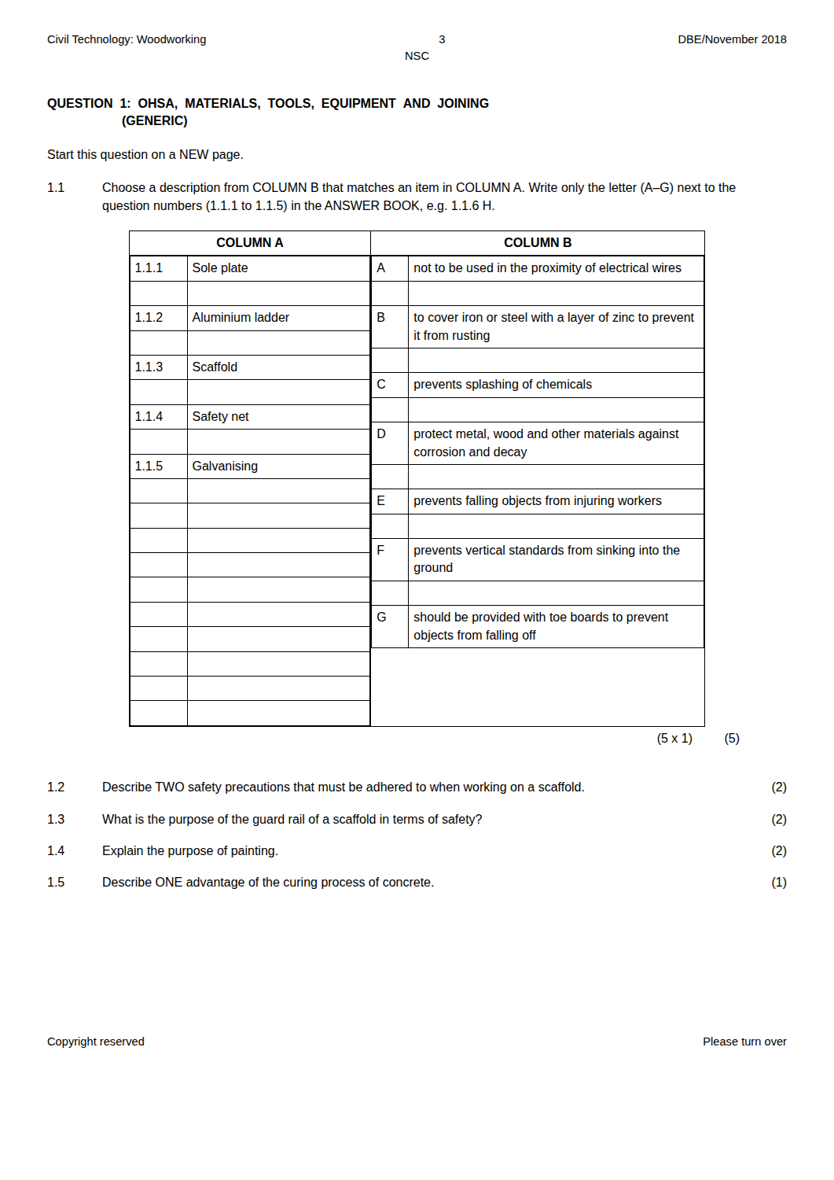Civil Technology: Woodworking
3
DBE/November 2018
NSC
QUESTION 1: OHSA, MATERIALS, TOOLS, EQUIPMENT AND JOINING (GENERIC)
Start this question on a NEW page.
1.1
Choose a description from COLUMN B that matches an item in COLUMN A. Write only the letter (A–G) next to the question numbers (1.1.1 to 1.1.5) in the ANSWER BOOK, e.g. 1.1.6 H.
| COLUMN A | COLUMN B |
| --- | --- |
| / 1.1.1 / Sole plate / / 1.1.2 / Aluminium ladder / / 1.1.3 / Scaffold / / 1.1.4 / Safety net / / 1.1.5 / Galvanising / | / A / not to be used in the proximity of electrical wires / / B / to cover iron or steel with a layer of zinc to prevent it from rusting / / C / prevents splashing of chemicals / / D / protect metal, wood and other materials against corrosion and decay / / E / prevents falling objects from injuring workers / / F / prevents vertical standards from sinking into the ground / / G / should be provided with toe boards to prevent objects from falling off / |
(5 x 1)(5)
1.2
Describe TWO safety precautions that must be adhered to when working on a scaffold.
(2)
1.3
What is the purpose of the guard rail of a scaffold in terms of safety?
(2)
1.4
Explain the purpose of painting.
(2)
1.5
Describe ONE advantage of the curing process of concrete.
(1)
Copyright reserved
Please turn over